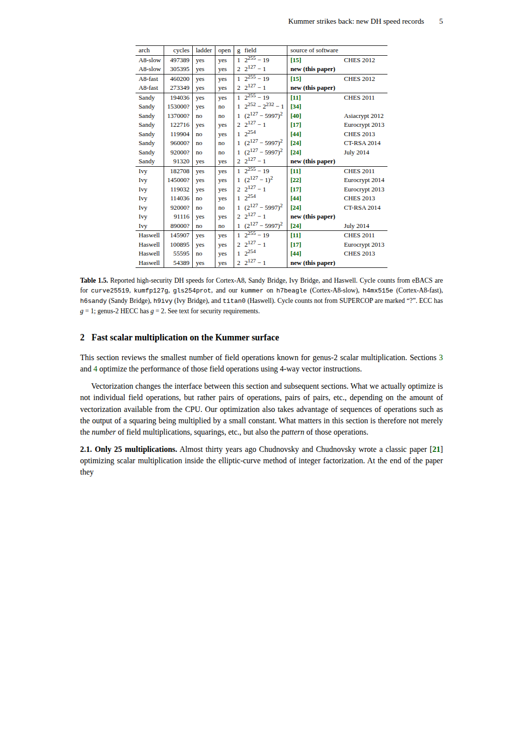Kummer strikes back: new DH speed records 5
| arch | cycles | ladder | open | g | field | source of software | |
| --- | --- | --- | --- | --- | --- | --- | --- |
| A8-slow | 497389 | yes | yes | 1 | 2 255 − 19 | [15] | CHES 2012 |
| A8-slow | 305395 | yes | yes | 2 | 2 127 − 1 | new (this paper) |
| A8-fast | 460200 | yes | yes | 1 | 2 255 − 19 | [15] | CHES 2012 |
| A8-fast | 273349 | yes | yes | 2 | 2 127 − 1 | new (this paper) |
| Sandy | 194036 | yes | yes | 1 | 2 255 − 19 | [11] | CHES 2011 |
| Sandy | 153000? | yes | no | 1 | 2 252 − 2 232 − 1 | [34] | |
| Sandy | 137000? | no | no | 1 | (2 127 − 5997) 2 | [40] | Asiacrypt 2012 |
| Sandy | 122716 | yes | yes | 2 | 2 127 − 1 | [17] | Eurocrypt 2013 |
| Sandy | 119904 | no | yes | 1 | 2 254 | [44] | CHES 2013 |
| Sandy | 96000? | no | no | 1 | (2 127 − 5997) 2 | [24] | CT-RSA 2014 |
| Sandy | 92000? | no | no | 1 | (2 127 − 5997) 2 | [24] | July 2014 |
| Sandy | 91320 | yes | yes | 2 | 2 127 − 1 | new (this paper) |
| Ivy | 182708 | yes | yes | 1 | 2 255 − 19 | [11] | CHES 2011 |
| Ivy | 145000? | yes | yes | 1 | (2 127 − 1) 2 | [22] | Eurocrypt 2014 |
| Ivy | 119032 | yes | yes | 2 | 2 127 − 1 | [17] | Eurocrypt 2013 |
| Ivy | 114036 | no | yes | 1 | 2 254 | [44] | CHES 2013 |
| Ivy | 92000? | no | no | 1 | (2 127 − 5997) 2 | [24] | CT-RSA 2014 |
| Ivy | 91116 | yes | yes | 2 | 2 127 − 1 | new (this paper) |
| Ivy | 89000? | no | no | 1 | (2 127 − 5997) 2 | [24] | July 2014 |
| Haswell | 145907 | yes | yes | 1 | 2 255 − 19 | [11] | CHES 2011 |
| Haswell | 100895 | yes | yes | 2 | 2 127 − 1 | [17] | Eurocrypt 2013 |
| Haswell | 55595 | no | yes | 1 | 2 254 | [44] | CHES 2013 |
| Haswell | 54389 | yes | yes | 2 | 2 127 − 1 | new (this paper) |
Table 1.5. Reported high-security DH speeds for Cortex-A8, Sandy Bridge, Ivy Bridge, and Haswell. Cycle counts from eBACS are for curve25519, kumfp127g, gls254prot, and our kummer on h7beagle (Cortex-A8-slow), h4mx515e (Cortex-A8-fast), h6sandy (Sandy Bridge), h9ivy (Ivy Bridge), and titan0 (Haswell). Cycle counts not from SUPERCOP are marked “?”. ECC has g = 1; genus-2 HECC has g = 2. See text for security requirements.
2 Fast scalar multiplication on the Kummer surface
This section reviews the smallest number of field operations known for genus-2 scalar multiplication. Sections 3 and 4 optimize the performance of those field operations using 4-way vector instructions.
Vectorization changes the interface between this section and subsequent sections. What we actually optimize is not individual field operations, but rather pairs of operations, pairs of pairs, etc., depending on the amount of vectorization available from the CPU. Our optimization also takes advantage of sequences of operations such as the output of a squaring being multiplied by a small constant. What matters in this section is therefore not merely the number of field multiplications, squarings, etc., but also the pattern of those operations.
2.1. Only 25 multiplications. Almost thirty years ago Chudnovsky and Chudnovsky wrote a classic paper [21] optimizing scalar multiplication inside the elliptic-curve method of integer factorization. At the end of the paper they